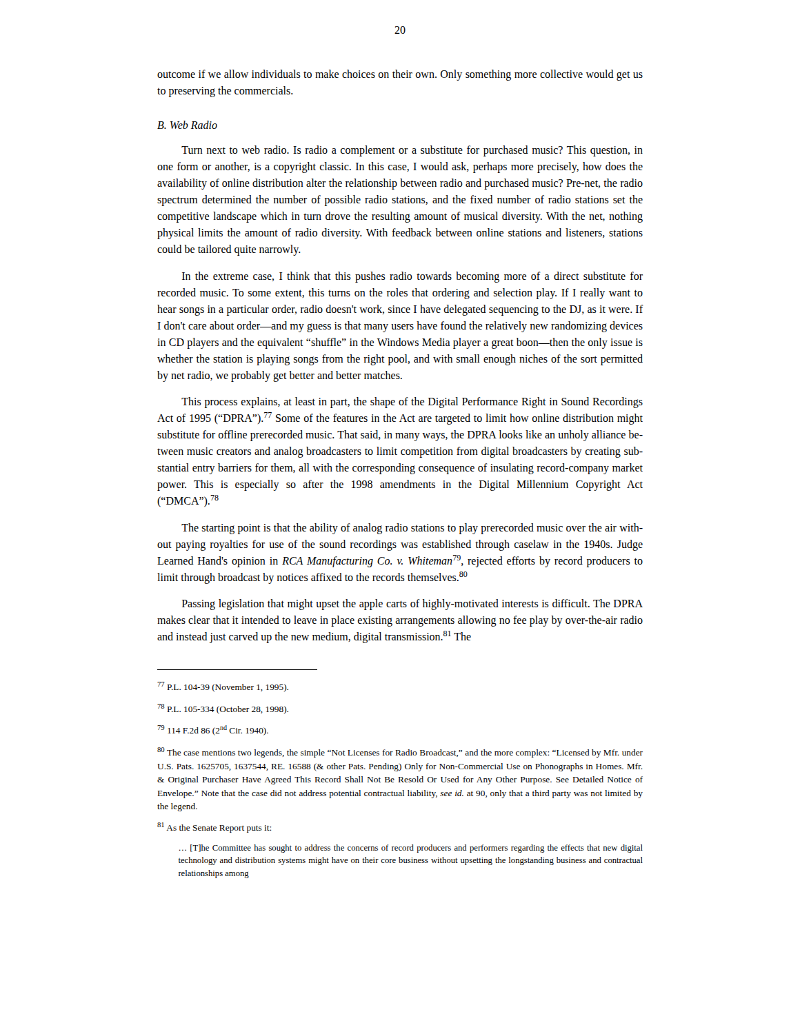20
outcome if we allow individuals to make choices on their own. Only something more collective would get us to preserving the commercials.
B. Web Radio
Turn next to web radio. Is radio a complement or a substitute for purchased music? This question, in one form or another, is a copyright classic. In this case, I would ask, perhaps more precisely, how does the availability of online distribution alter the relationship between radio and purchased music? Pre-net, the radio spectrum determined the number of possible radio stations, and the fixed number of radio stations set the competitive landscape which in turn drove the resulting amount of musical diversity. With the net, nothing physical limits the amount of radio diversity. With feedback between online stations and listeners, stations could be tailored quite narrowly.
In the extreme case, I think that this pushes radio towards becoming more of a direct substitute for recorded music. To some extent, this turns on the roles that ordering and selection play. If I really want to hear songs in a particular order, radio doesn't work, since I have delegated sequencing to the DJ, as it were. If I don't care about order—and my guess is that many users have found the relatively new randomizing devices in CD players and the equivalent “shuffle” in the Windows Media player a great boon—then the only issue is whether the station is playing songs from the right pool, and with small enough niches of the sort permitted by net radio, we probably get better and better matches.
This process explains, at least in part, the shape of the Digital Performance Right in Sound Recordings Act of 1995 (“DPRA”).77 Some of the features in the Act are targeted to limit how online distribution might substitute for offline prerecorded music. That said, in many ways, the DPRA looks like an unholy alliance between music creators and analog broadcasters to limit competition from digital broadcasters by creating substantial entry barriers for them, all with the corresponding consequence of insulating record-company market power. This is especially so after the 1998 amendments in the Digital Millennium Copyright Act (“DMCA”).78
The starting point is that the ability of analog radio stations to play prerecorded music over the air without paying royalties for use of the sound recordings was established through caselaw in the 1940s. Judge Learned Hand's opinion in RCA Manufacturing Co. v. Whiteman79, rejected efforts by record producers to limit through broadcast by notices affixed to the records themselves.80
Passing legislation that might upset the apple carts of highly-motivated interests is difficult. The DPRA makes clear that it intended to leave in place existing arrangements allowing no fee play by over-the-air radio and instead just carved up the new medium, digital transmission.81 The
77 P.L. 104-39 (November 1, 1995).
78 P.L. 105-334 (October 28, 1998).
79 114 F.2d 86 (2nd Cir. 1940).
80 The case mentions two legends, the simple “Not Licenses for Radio Broadcast,” and the more complex: “Licensed by Mfr. under U.S. Pats. 1625705, 1637544, RE. 16588 (& other Pats. Pending) Only for Non-Commercial Use on Phonographs in Homes. Mfr. & Original Purchaser Have Agreed This Record Shall Not Be Resold Or Used for Any Other Purpose. See Detailed Notice of Envelope.” Note that the case did not address potential contractual liability, see id. at 90, only that a third party was not limited by the legend.
81 As the Senate Report puts it:
… [T]he Committee has sought to address the concerns of record producers and performers regarding the effects that new digital technology and distribution systems might have on their core business without upsetting the longstanding business and contractual relationships among